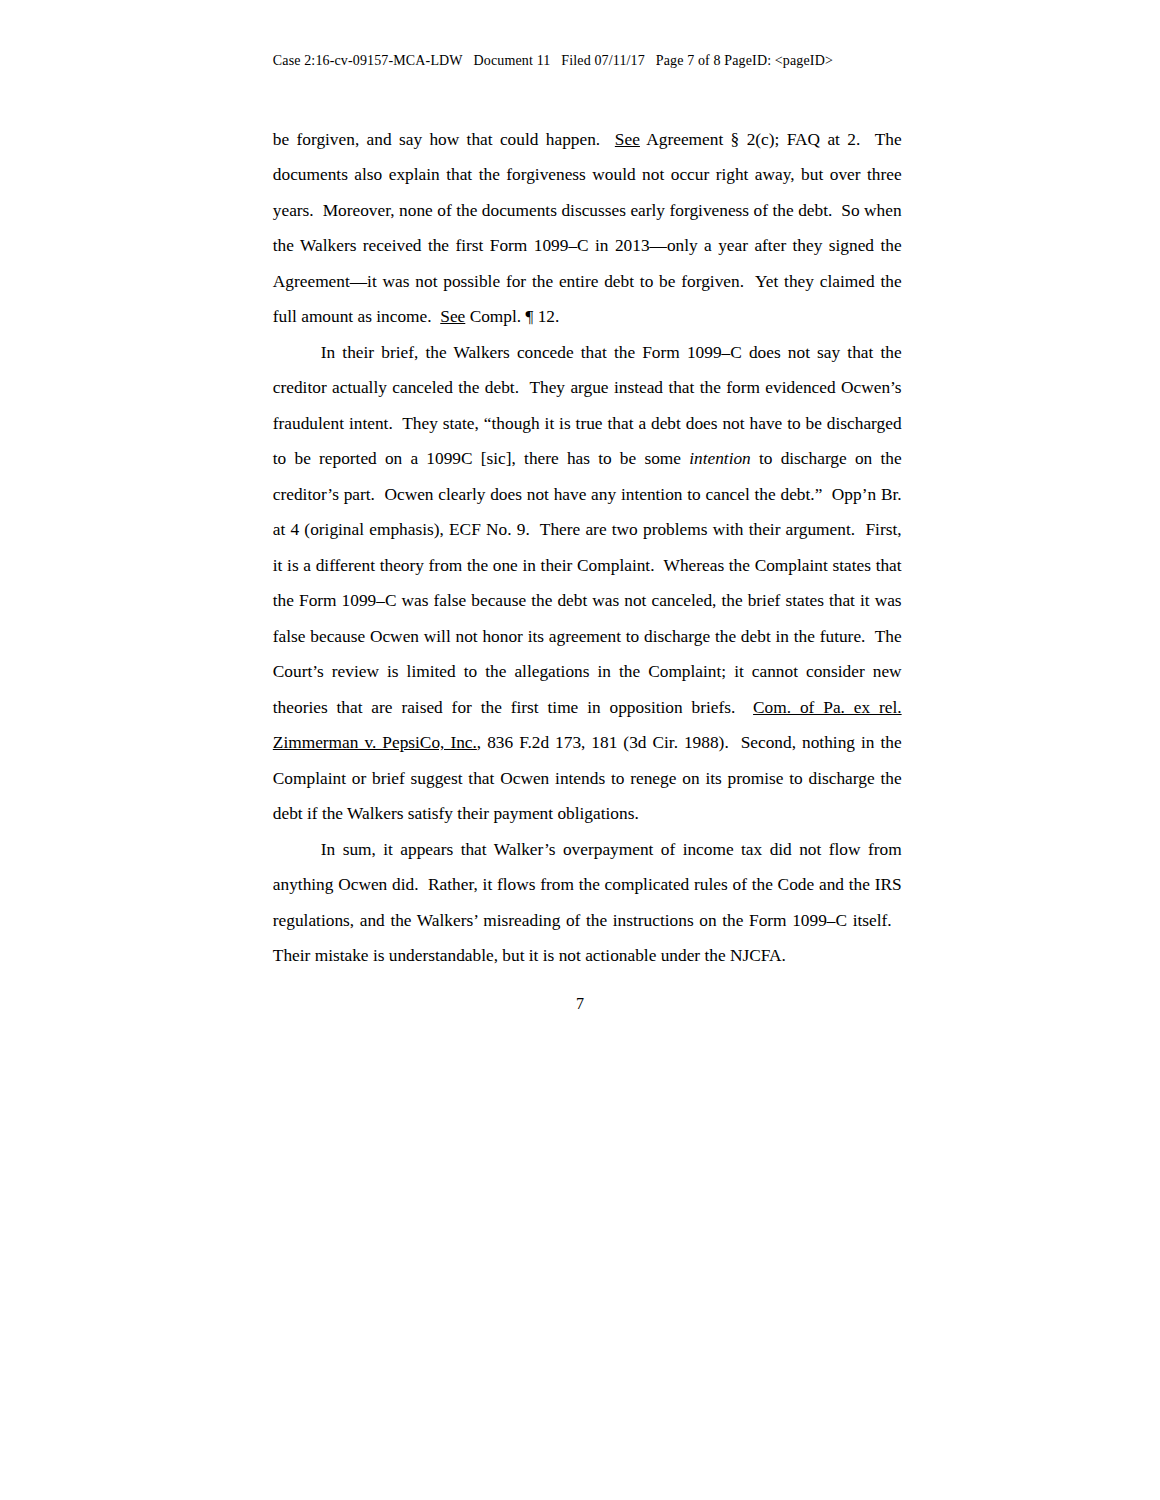Case 2:16-cv-09157-MCA-LDW Document 11 Filed 07/11/17 Page 7 of 8 PageID: <pageID>
be forgiven, and say how that could happen. See Agreement § 2(c); FAQ at 2. The documents also explain that the forgiveness would not occur right away, but over three years. Moreover, none of the documents discusses early forgiveness of the debt. So when the Walkers received the first Form 1099–C in 2013—only a year after they signed the Agreement—it was not possible for the entire debt to be forgiven. Yet they claimed the full amount as income. See Compl. ¶ 12.
In their brief, the Walkers concede that the Form 1099–C does not say that the creditor actually canceled the debt. They argue instead that the form evidenced Ocwen’s fraudulent intent. They state, “though it is true that a debt does not have to be discharged to be reported on a 1099C [sic], there has to be some intention to discharge on the creditor’s part. Ocwen clearly does not have any intention to cancel the debt.” Opp’n Br. at 4 (original emphasis), ECF No. 9. There are two problems with their argument. First, it is a different theory from the one in their Complaint. Whereas the Complaint states that the Form 1099–C was false because the debt was not canceled, the brief states that it was false because Ocwen will not honor its agreement to discharge the debt in the future. The Court’s review is limited to the allegations in the Complaint; it cannot consider new theories that are raised for the first time in opposition briefs. Com. of Pa. ex rel. Zimmerman v. PepsiCo, Inc., 836 F.2d 173, 181 (3d Cir. 1988). Second, nothing in the Complaint or brief suggest that Ocwen intends to renege on its promise to discharge the debt if the Walkers satisfy their payment obligations.
In sum, it appears that Walker’s overpayment of income tax did not flow from anything Ocwen did. Rather, it flows from the complicated rules of the Code and the IRS regulations, and the Walkers’ misreading of the instructions on the Form 1099–C itself. Their mistake is understandable, but it is not actionable under the NJCFA.
7